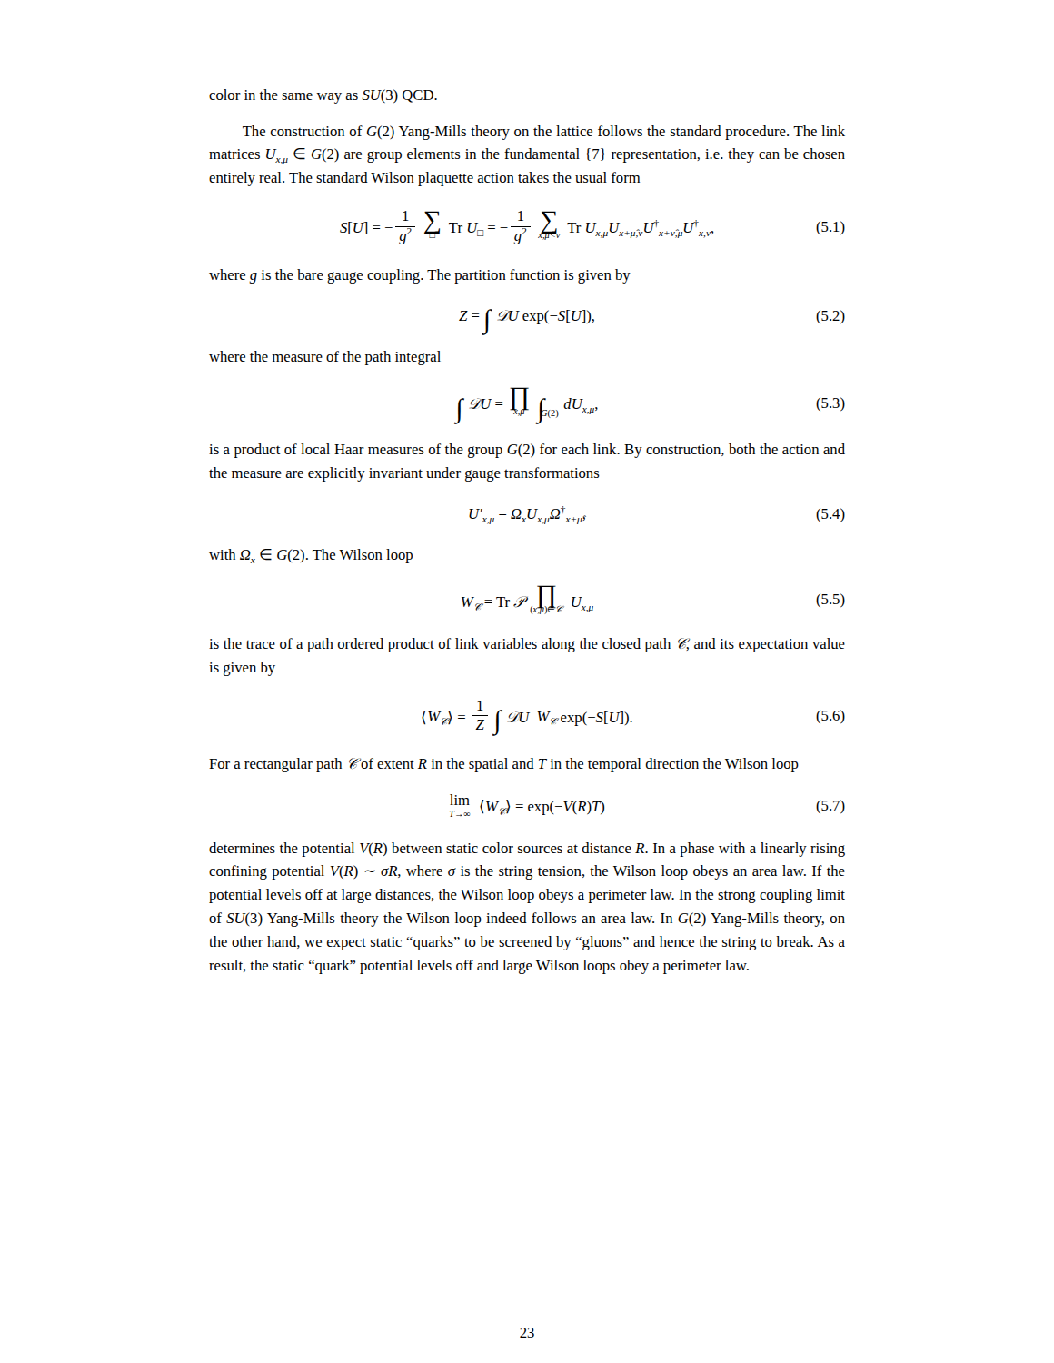color in the same way as SU(3) QCD.
The construction of G(2) Yang-Mills theory on the lattice follows the standard procedure. The link matrices Ux,μ ∈ G(2) are group elements in the fundamental {7} representation, i.e. they can be chosen entirely real. The standard Wilson plaquette action takes the usual form
S[U] = −1 g2 ∑□ Tr U□ = −1 g2 ∑x,μ<ν Tr Ux,μUx+μ̂,νU†x+ν̂,μU†x,ν,
(5.1)
where g is the bare gauge coupling. The partition function is given by
Z = ∫ 𝒟U exp(−S[U]),
(5.2)
where the measure of the path integral
∫ 𝒟U = ∏x,μ ∫G(2) dUx,μ,
(5.3)
is a product of local Haar measures of the group G(2) for each link. By construction, both the action and the measure are explicitly invariant under gauge transformations
U′x,μ = ΩxUx,μΩ†x+μ̂,
(5.4)
with Ωx ∈ G(2). The Wilson loop
W𝒞 = Tr 𝒫 ∏(x,μ)∈𝒞 Ux,μ
(5.5)
is the trace of a path ordered product of link variables along the closed path 𝒞, and its expectation value is given by
⟨W𝒞⟩ = 1 Z ∫ 𝒟U W𝒞 exp(−S[U]).
(5.6)
For a rectangular path 𝒞 of extent R in the spatial and T in the temporal direction the Wilson loop
lim T→∞ ⟨W𝒞⟩ = exp(−V(R)T)
(5.7)
determines the potential V(R) between static color sources at distance R. In a phase with a linearly rising confining potential V(R) ∼ σR, where σ is the string tension, the Wilson loop obeys an area law. If the potential levels off at large distances, the Wilson loop obeys a perimeter law. In the strong coupling limit of SU(3) Yang-Mills theory the Wilson loop indeed follows an area law. In G(2) Yang-Mills theory, on the other hand, we expect static “quarks” to be screened by “gluons” and hence the string to break. As a result, the static “quark” potential levels off and large Wilson loops obey a perimeter law.
23